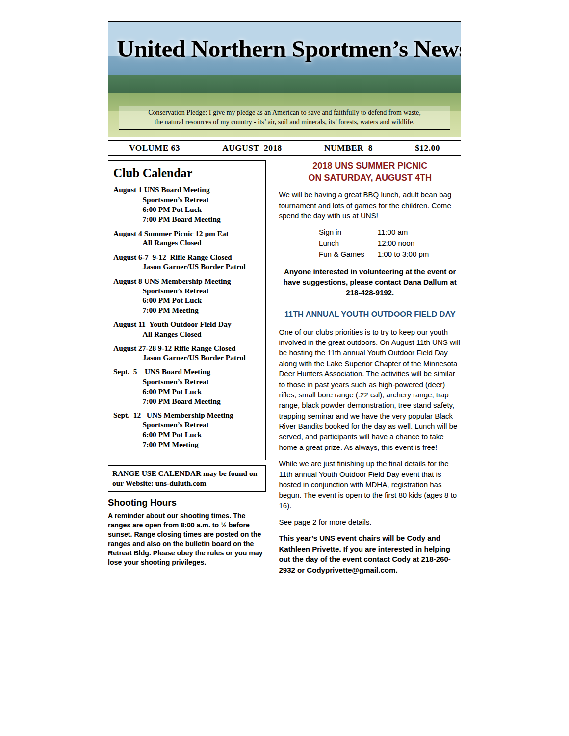United Northern Sportmen’s News
Conservation Pledge: I give my pledge as an American to save and faithfully to defend from waste,
the natural resources of my country - its’ air, soil and minerals, its’ forests, waters and wildlife.
VOLUME 63 AUGUST 2018 NUMBER 8 $12.00
Club Calendar
August 1 UNS Board Meeting Sportsmen’s Retreat 6:00 PM Pot Luck 7:00 PM Board Meeting
August 4 Summer Picnic 12 pm Eat All Ranges Closed
August 6-7 9-12 Rifle Range Closed Jason Garner/US Border Patrol
August 8 UNS Membership Meeting Sportsmen’s Retreat 6:00 PM Pot Luck 7:00 PM Meeting
August 11 Youth Outdoor Field Day All Ranges Closed
August 27-28 9-12 Rifle Range Closed Jason Garner/US Border Patrol
Sept. 5 UNS Board Meeting Sportsmen’s Retreat 6:00 PM Pot Luck 7:00 PM Board Meeting
Sept. 12 UNS Membership Meeting Sportsmen’s Retreat 6:00 PM Pot Luck 7:00 PM Meeting
RANGE USE CALENDAR may be found on our Website: uns-duluth.com
Shooting Hours
A reminder about our shooting times. The ranges are open from 8:00 a.m. to ½ before sunset. Range closing times are posted on the ranges and also on the bulletin board on the Retreat Bldg. Please obey the rules or you may lose your shooting privileges.
2018 UNS SUMMER PICNIC
ON SATURDAY, AUGUST 4TH
We will be having a great BBQ lunch, adult bean bag tournament and lots of games for the children. Come spend the day with us at UNS!
| Sign in | 11:00 am |
| Lunch | 12:00 noon |
| Fun & Games | 1:00 to 3:00 pm |
Anyone interested in volunteering at the event or have suggestions, please contact Dana Dallum at 218-428-9192.
11TH ANNUAL YOUTH OUTDOOR FIELD DAY
One of our clubs priorities is to try to keep our youth involved in the great outdoors. On August 11th UNS will be hosting the 11th annual Youth Outdoor Field Day along with the Lake Superior Chapter of the Minnesota Deer Hunters Association. The activities will be similar to those in past years such as high-powered (deer) rifles, small bore range (.22 cal), archery range, trap range, black powder demonstration, tree stand safety, trapping seminar and we have the very popular Black River Bandits booked for the day as well. Lunch will be served, and participants will have a chance to take home a great prize. As always, this event is free!
While we are just finishing up the final details for the 11th annual Youth Outdoor Field Day event that is hosted in conjunction with MDHA, registration has begun. The event is open to the first 80 kids (ages 8 to 16).
See page 2 for more details.
This year’s UNS event chairs will be Cody and Kathleen Privette. If you are interested in helping out the day of the event contact Cody at 218-260-2932 or Codyprivette@gmail.com.